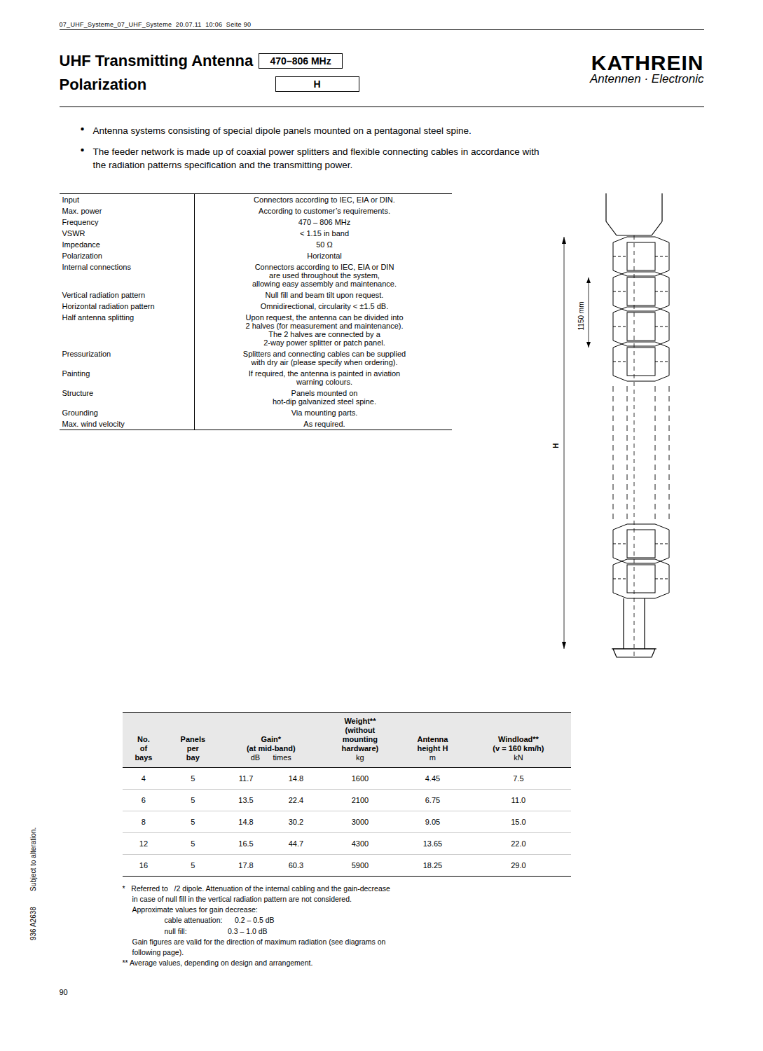07_UHF_Systeme_07_UHF_Systeme 20.07.11 10:06 Seite 90
UHF Transmitting Antenna
470–806 MHz
Polarization
H
KATHREIN
Antennen · Electronic
Antenna systems consisting of special dipole panels mounted on a pentagonal steel spine.
The feeder network is made up of coaxial power splitters and flexible connecting cables in accordance with the radiation patterns specification and the transmitting power.
| Input | Connectors according to IEC, EIA or DIN. |
| Max. power | According to customer’s requirements. |
| Frequency | 470 – 806 MHz |
| VSWR | < 1.15 in band |
| Impedance | 50 Ω |
| Polarization | Horizontal |
| Internal connections | Connectors according to IEC, EIA or DIN are used throughout the system, allowing easy assembly and maintenance. |
| Vertical radiation pattern | Null fill and beam tilt upon request. |
| Horizontal radiation pattern | Omnidirectional, circularity < ±1.5 dB. |
| Half antenna splitting | Upon request, the antenna can be divided into 2 halves (for measurement and maintenance). The 2 halves are connected by a 2-way power splitter or patch panel. |
| Pressurization | Splitters and connecting cables can be supplied with dry air (please specify when ordering). |
| Painting | If required, the antenna is painted in aviation warning colours. |
| Structure | Panels mounted on hot-dip galvanized steel spine. |
| Grounding | Via mounting parts. |
| Max. wind velocity | As required. |
1150 mm H
| No. of bays | Panels per bay | Gain* (at mid-band) dB times | Weight** (without mounting hardware) kg | Antenna height H m | Windload** (v = 160 km/h) kN |
| --- | --- | --- | --- | --- | --- |
| 4 | 5 | 11.7 | 14.8 | 1600 | 4.45 | 7.5 |
| 6 | 5 | 13.5 | 22.4 | 2100 | 6.75 | 11.0 |
| 8 | 5 | 14.8 | 30.2 | 3000 | 9.05 | 15.0 |
| 12 | 5 | 16.5 | 44.7 | 4300 | 13.65 | 22.0 |
| 16 | 5 | 17.8 | 60.3 | 5900 | 18.25 | 29.0 |
* Referred to /2 dipole. Attenuation of the internal cabling and the gain-decrease
in case of null fill in the vertical radiation pattern are not considered.
Approximate values for gain decrease:
cable attenuation: 0.2 – 0.5 dB
null fill: 0.3 – 1.0 dB
Gain figures are valid for the direction of maximum radiation (see diagrams on
following page).
** Average values, depending on design and arrangement.
Subject to alteration.
936 A2638
90